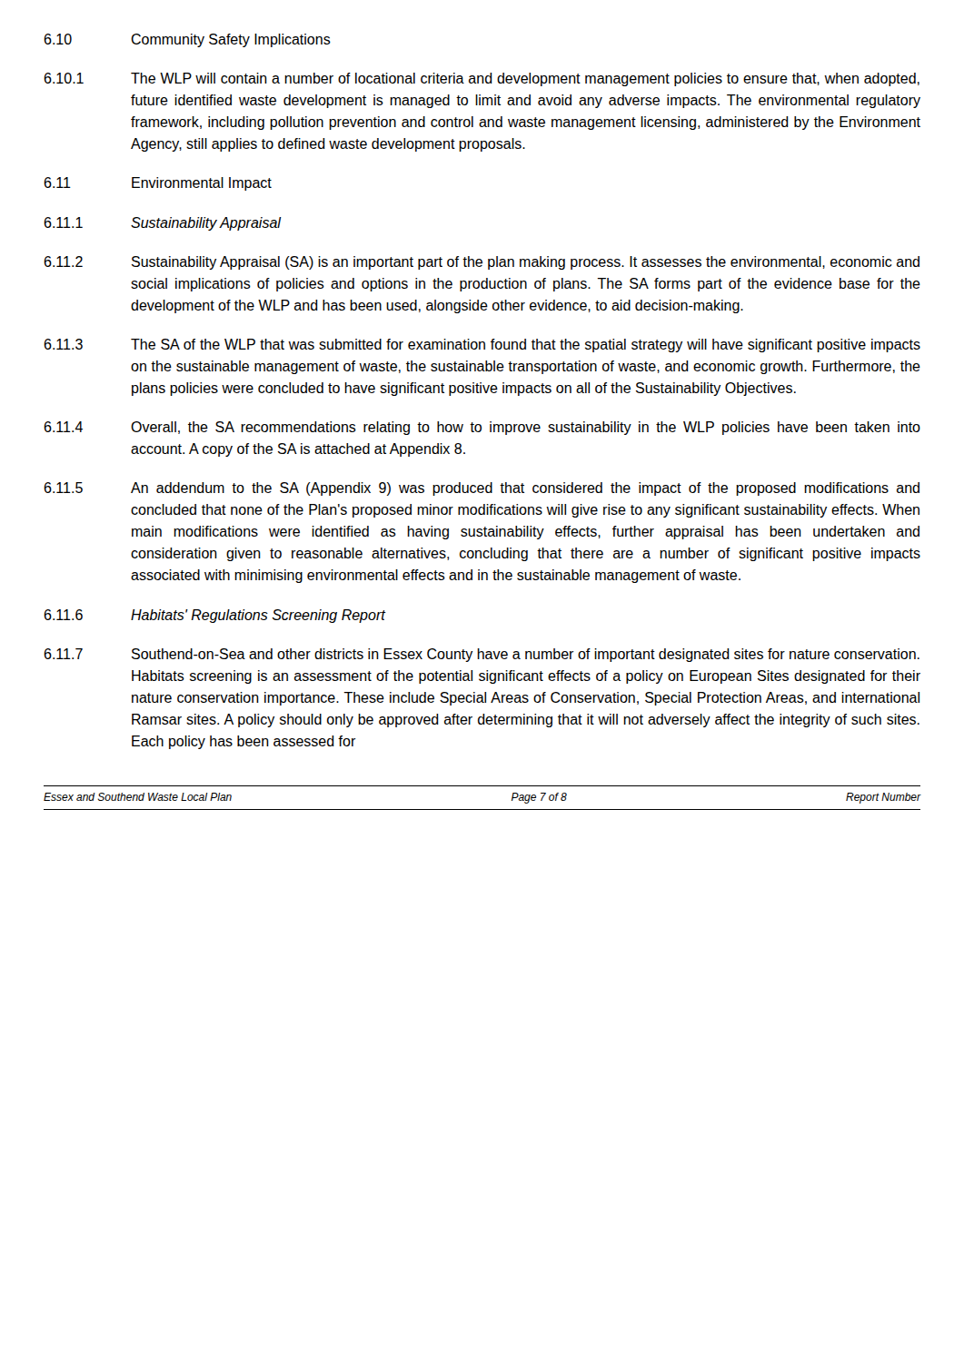6.10
Community Safety Implications
6.10.1
The WLP will contain a number of locational criteria and development management policies to ensure that, when adopted, future identified waste development is managed to limit and avoid any adverse impacts. The environmental regulatory framework, including pollution prevention and control and waste management licensing, administered by the Environment Agency, still applies to defined waste development proposals.
6.11
Environmental Impact
6.11.1
Sustainability Appraisal
6.11.2
Sustainability Appraisal (SA) is an important part of the plan making process. It assesses the environmental, economic and social implications of policies and options in the production of plans. The SA forms part of the evidence base for the development of the WLP and has been used, alongside other evidence, to aid decision-making.
6.11.3
The SA of the WLP that was submitted for examination found that the spatial strategy will have significant positive impacts on the sustainable management of waste, the sustainable transportation of waste, and economic growth. Furthermore, the plans policies were concluded to have significant positive impacts on all of the Sustainability Objectives.
6.11.4
Overall, the SA recommendations relating to how to improve sustainability in the WLP policies have been taken into account. A copy of the SA is attached at Appendix 8.
6.11.5
An addendum to the SA (Appendix 9) was produced that considered the impact of the proposed modifications and concluded that none of the Plan's proposed minor modifications will give rise to any significant sustainability effects. When main modifications were identified as having sustainability effects, further appraisal has been undertaken and consideration given to reasonable alternatives, concluding that there are a number of significant positive impacts associated with minimising environmental effects and in the sustainable management of waste.
6.11.6
Habitats' Regulations Screening Report
6.11.7
Southend-on-Sea and other districts in Essex County have a number of important designated sites for nature conservation. Habitats screening is an assessment of the potential significant effects of a policy on European Sites designated for their nature conservation importance. These include Special Areas of Conservation, Special Protection Areas, and international Ramsar sites. A policy should only be approved after determining that it will not adversely affect the integrity of such sites. Each policy has been assessed for
Essex and Southend Waste Local Plan
Page 7 of 8
Report Number